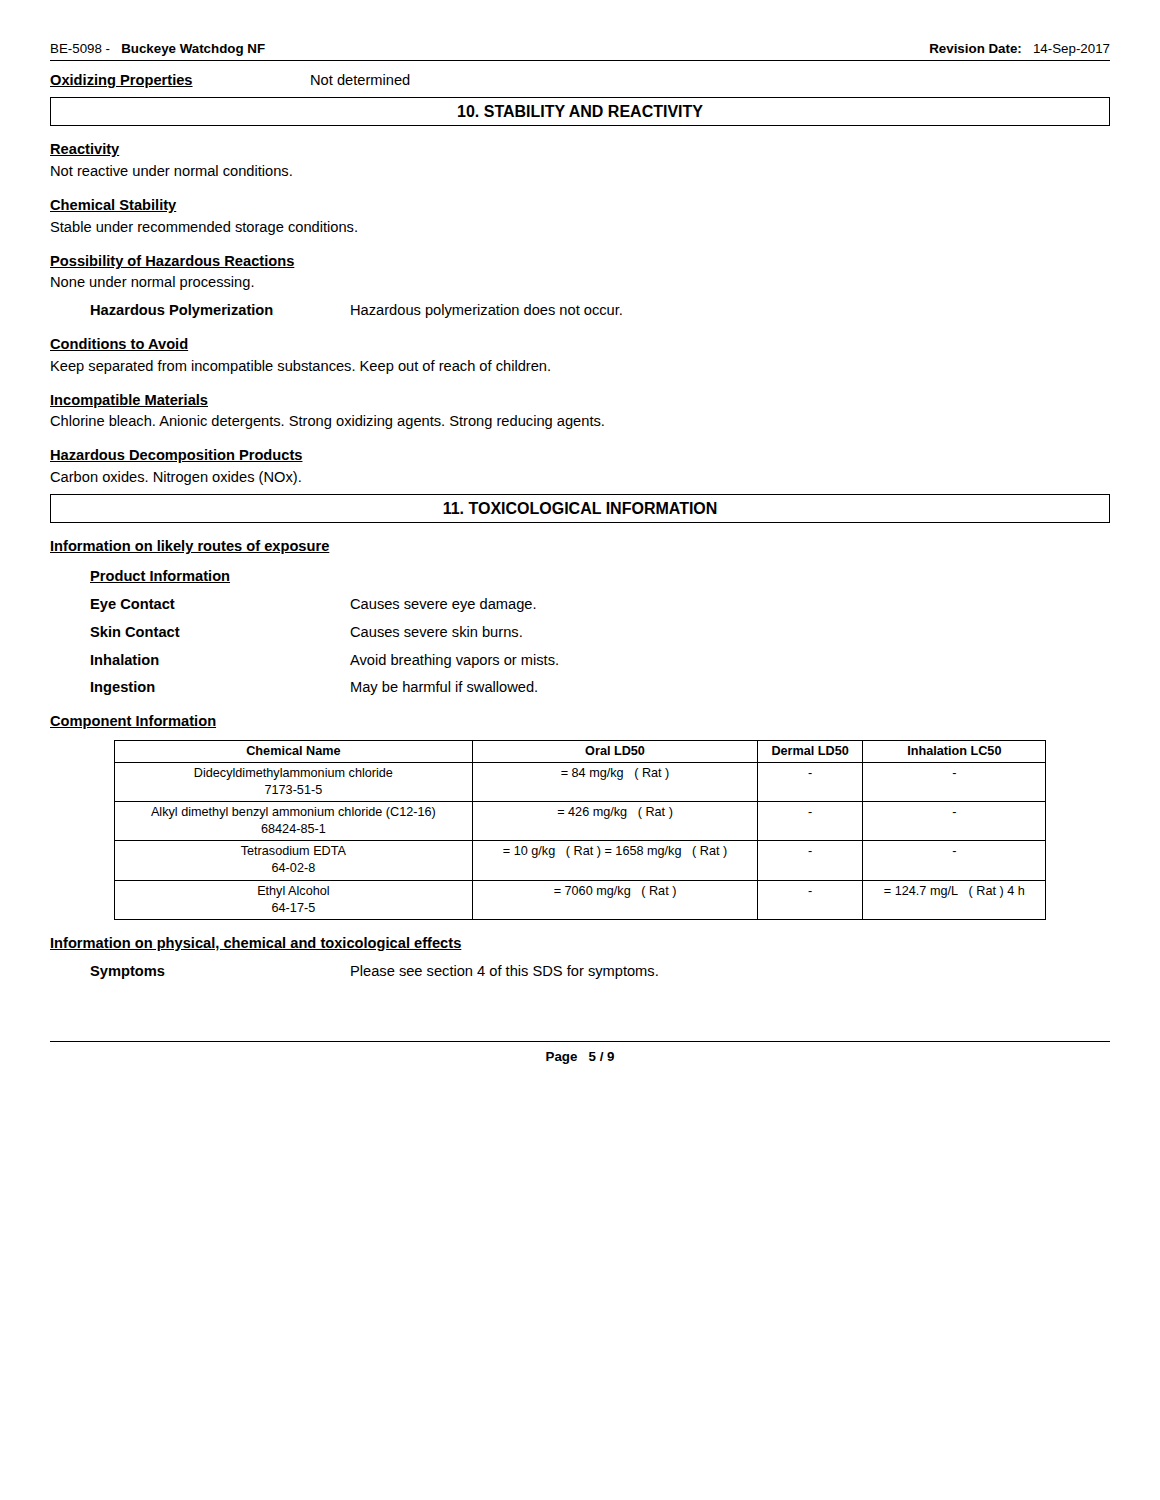BE-5098 - Buckeye Watchdog NF
Revision Date: 14-Sep-2017
Oxidizing Properties
Not determined
10. STABILITY AND REACTIVITY
Reactivity
Not reactive under normal conditions.
Chemical Stability
Stable under recommended storage conditions.
Possibility of Hazardous Reactions
None under normal processing.
Hazardous Polymerization
Hazardous polymerization does not occur.
Conditions to Avoid
Keep separated from incompatible substances. Keep out of reach of children.
Incompatible Materials
Chlorine bleach. Anionic detergents. Strong oxidizing agents. Strong reducing agents.
Hazardous Decomposition Products
Carbon oxides. Nitrogen oxides (NOx).
11. TOXICOLOGICAL INFORMATION
Information on likely routes of exposure
Product Information
Eye Contact
Causes severe eye damage.
Skin Contact
Causes severe skin burns.
Inhalation
Avoid breathing vapors or mists.
Ingestion
May be harmful if swallowed.
Component Information
| Chemical Name | Oral LD50 | Dermal LD50 | Inhalation LC50 |
| --- | --- | --- | --- |
| Didecyldimethylammonium chloride 7173-51-5 | = 84 mg/kg ( Rat ) | - | - |
| Alkyl dimethyl benzyl ammonium chloride (C12-16) 68424-85-1 | = 426 mg/kg ( Rat ) | - | - |
| Tetrasodium EDTA 64-02-8 | = 10 g/kg ( Rat ) = 1658 mg/kg ( Rat ) | - | - |
| Ethyl Alcohol 64-17-5 | = 7060 mg/kg ( Rat ) | - | = 124.7 mg/L ( Rat ) 4 h |
Information on physical, chemical and toxicological effects
Symptoms
Please see section 4 of this SDS for symptoms.
Page 5 / 9